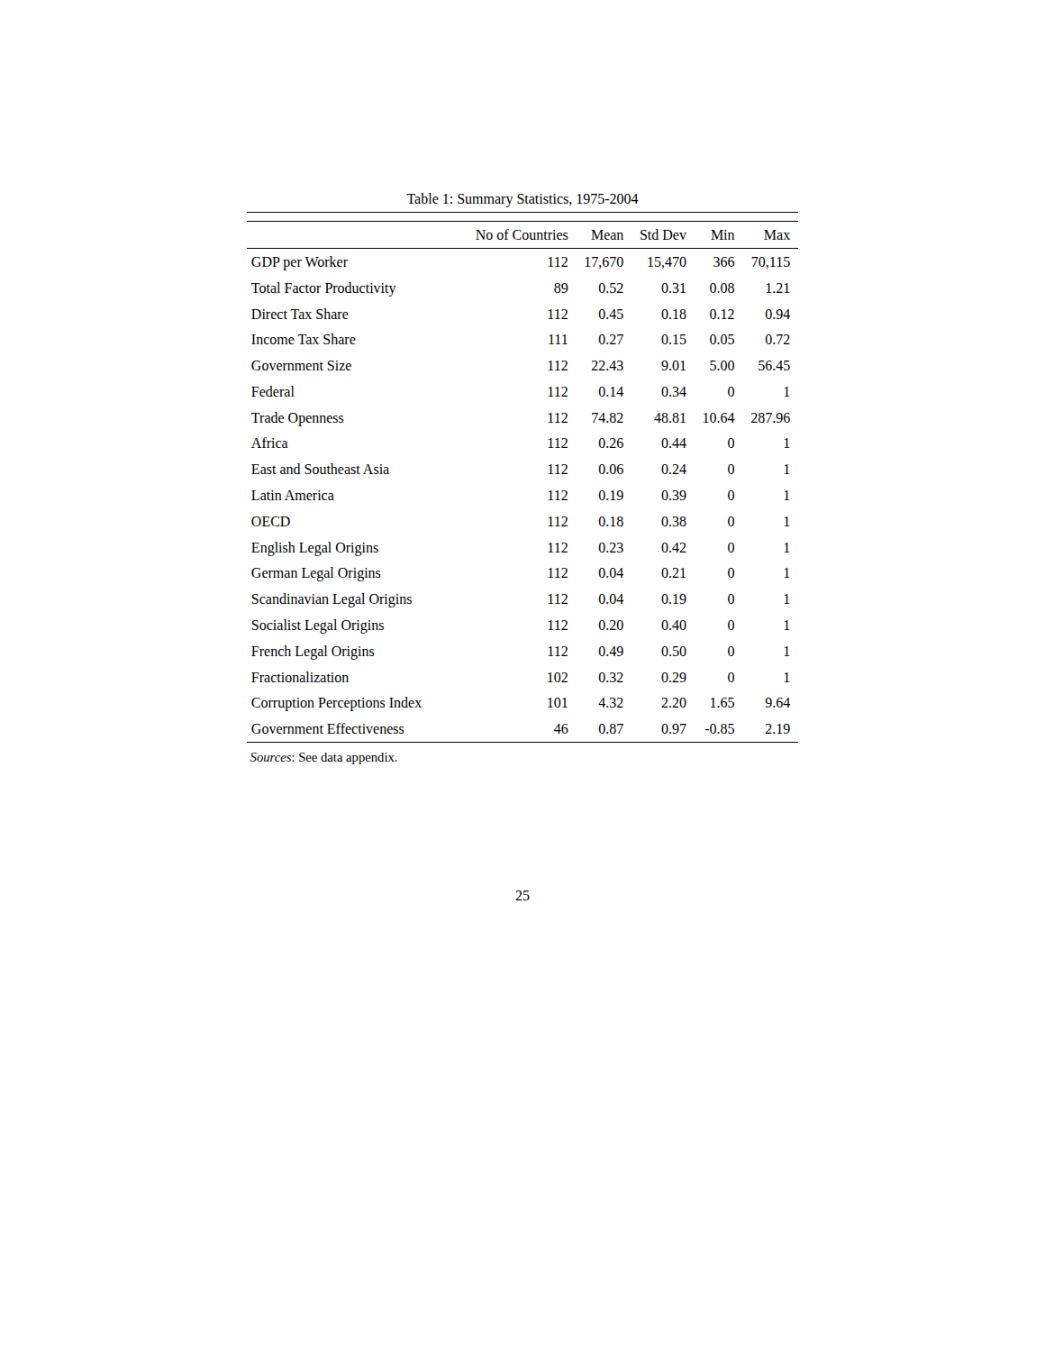Table 1: Summary Statistics, 1975-2004
| | No of Countries | Mean | Std Dev | Min | Max |
| --- | --- | --- | --- | --- | --- |
| GDP per Worker | 112 | 17,670 | 15,470 | 366 | 70,115 |
| Total Factor Productivity | 89 | 0.52 | 0.31 | 0.08 | 1.21 |
| Direct Tax Share | 112 | 0.45 | 0.18 | 0.12 | 0.94 |
| Income Tax Share | 111 | 0.27 | 0.15 | 0.05 | 0.72 |
| Government Size | 112 | 22.43 | 9.01 | 5.00 | 56.45 |
| Federal | 112 | 0.14 | 0.34 | 0 | 1 |
| Trade Openness | 112 | 74.82 | 48.81 | 10.64 | 287.96 |
| Africa | 112 | 0.26 | 0.44 | 0 | 1 |
| East and Southeast Asia | 112 | 0.06 | 0.24 | 0 | 1 |
| Latin America | 112 | 0.19 | 0.39 | 0 | 1 |
| OECD | 112 | 0.18 | 0.38 | 0 | 1 |
| English Legal Origins | 112 | 0.23 | 0.42 | 0 | 1 |
| German Legal Origins | 112 | 0.04 | 0.21 | 0 | 1 |
| Scandinavian Legal Origins | 112 | 0.04 | 0.19 | 0 | 1 |
| Socialist Legal Origins | 112 | 0.20 | 0.40 | 0 | 1 |
| French Legal Origins | 112 | 0.49 | 0.50 | 0 | 1 |
| Fractionalization | 102 | 0.32 | 0.29 | 0 | 1 |
| Corruption Perceptions Index | 101 | 4.32 | 2.20 | 1.65 | 9.64 |
| Government Effectiveness | 46 | 0.87 | 0.97 | -0.85 | 2.19 |
Sources: See data appendix.
25